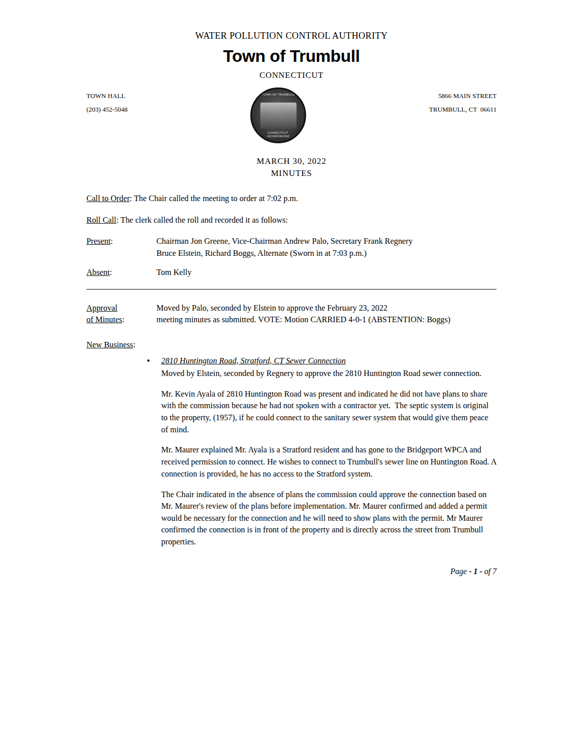WATER POLLUTION CONTROL AUTHORITY
Town of Trumbull
CONNECTICUT
TOWN HALL
(203) 452-5048
5866 MAIN STREET
TRUMBULL, CT 06611
MARCH 30, 2022
MINUTES
Call to Order: The Chair called the meeting to order at 7:02 p.m.
Roll Call: The clerk called the roll and recorded it as follows:
| Present : | Chairman Jon Greene, Vice-Chairman Andrew Palo, Secretary Frank Regnery Bruce Elstein, Richard Boggs, Alternate (Sworn in at 7:03 p.m.) |
| Absent : | Tom Kelly |
| Approval of Minutes : | Moved by Palo, seconded by Elstein to approve the February 23, 2022 meeting minutes as submitted. VOTE: Motion CARRIED 4-0-1 (ABSTENTION: Boggs) |
New Business:
2810 Huntington Road, Stratford, CT Sewer Connection
Moved by Elstein, seconded by Regnery to approve the 2810 Huntington Road sewer connection.
Mr. Kevin Ayala of 2810 Huntington Road was present and indicated he did not have plans to share with the commission because he had not spoken with a contractor yet. The septic system is original to the property, (1957), if he could connect to the sanitary sewer system that would give them peace of mind.
Mr. Maurer explained Mr. Ayala is a Stratford resident and has gone to the Bridgeport WPCA and received permission to connect. He wishes to connect to Trumbull's sewer line on Huntington Road. A connection is provided, he has no access to the Stratford system.
The Chair indicated in the absence of plans the commission could approve the connection based on Mr. Maurer's review of the plans before implementation. Mr. Maurer confirmed and added a permit would be necessary for the connection and he will need to show plans with the permit. Mr Maurer confirmed the connection is in front of the property and is directly across the street from Trumbull properties.
Page - 1 - of 7